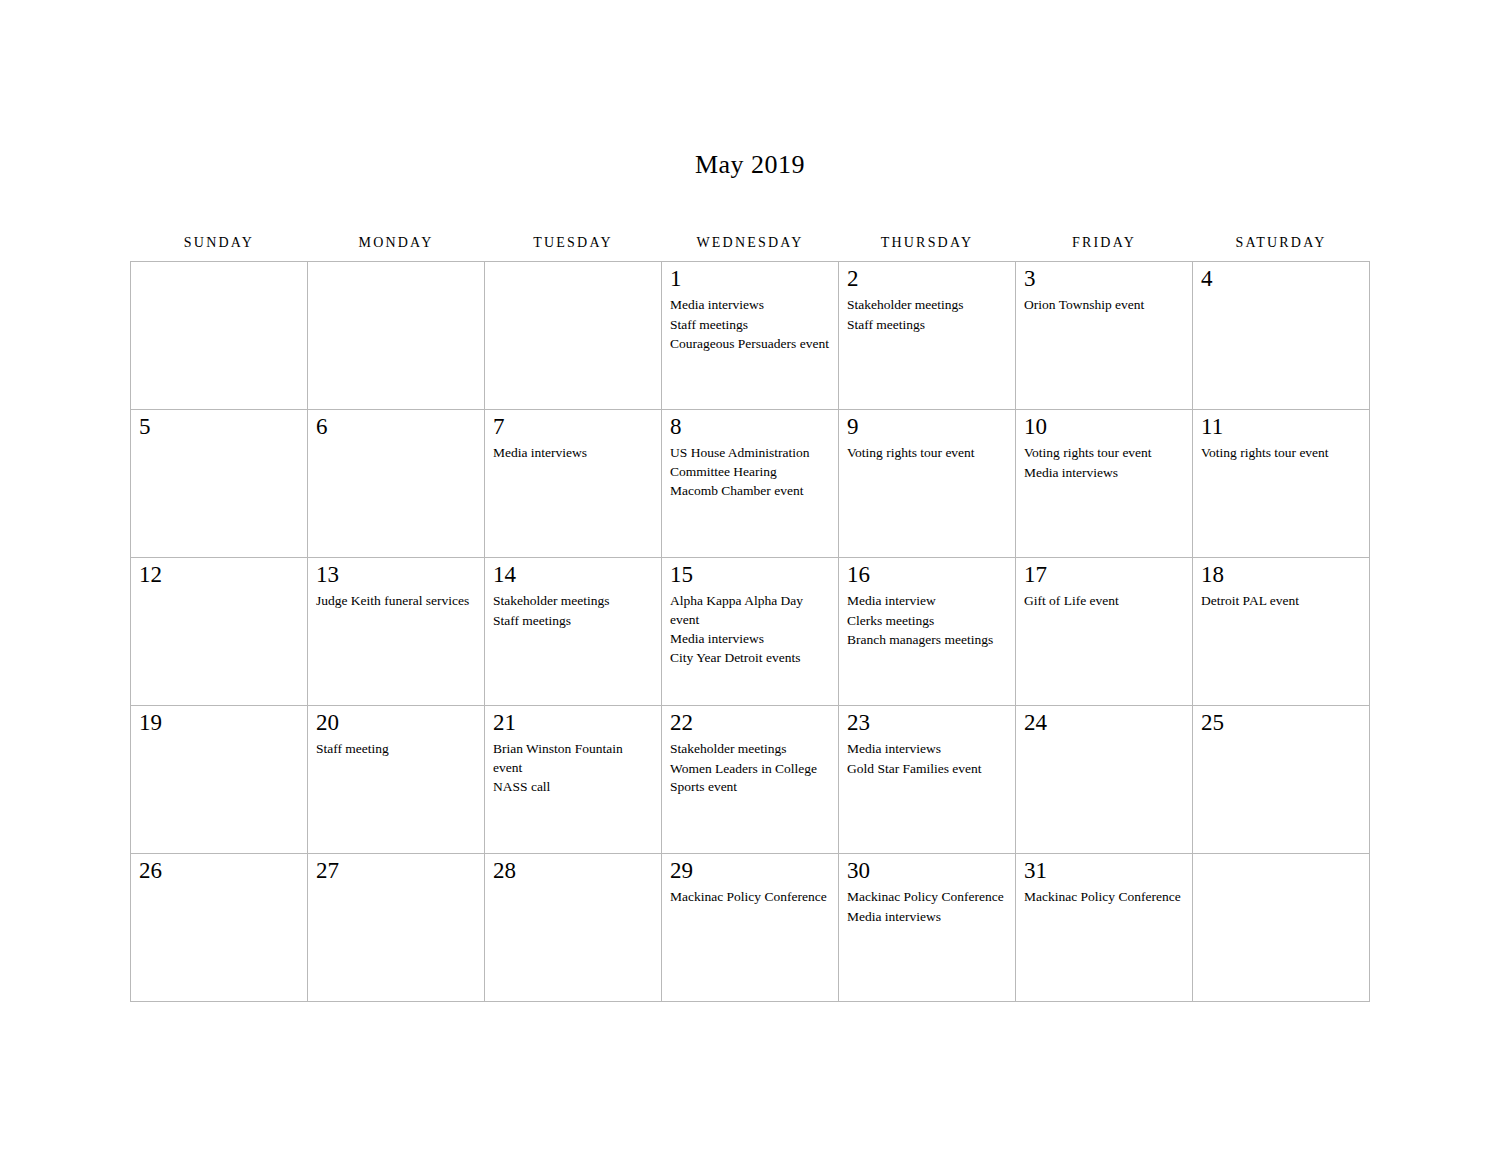May 2019
| Sunday | Monday | Tuesday | Wednesday | Thursday | Friday | Saturday |
| --- | --- | --- | --- | --- | --- | --- |
| | | | 1 Media interviews Staff meetings Courageous Persuaders event | 2 Stakeholder meetings Staff meetings | 3 Orion Township event | 4 |
| 5 | 6 | 7 Media interviews | 8 US House Administration Committee Hearing Macomb Chamber event | 9 Voting rights tour event | 10 Voting rights tour event Media interviews | 11 Voting rights tour event |
| 12 | 13 Judge Keith funeral services | 14 Stakeholder meetings Staff meetings | 15 Alpha Kappa Alpha Day event Media interviews City Year Detroit events | 16 Media interview Clerks meetings Branch managers meetings | 17 Gift of Life event | 18 Detroit PAL event |
| 19 | 20 Staff meeting | 21 Brian Winston Fountain event NASS call | 22 Stakeholder meetings Women Leaders in College Sports event | 23 Media interviews Gold Star Families event | 24 | 25 |
| 26 | 27 | 28 | 29 Mackinac Policy Conference | 30 Mackinac Policy Conference Media interviews | 31 Mackinac Policy Conference | |